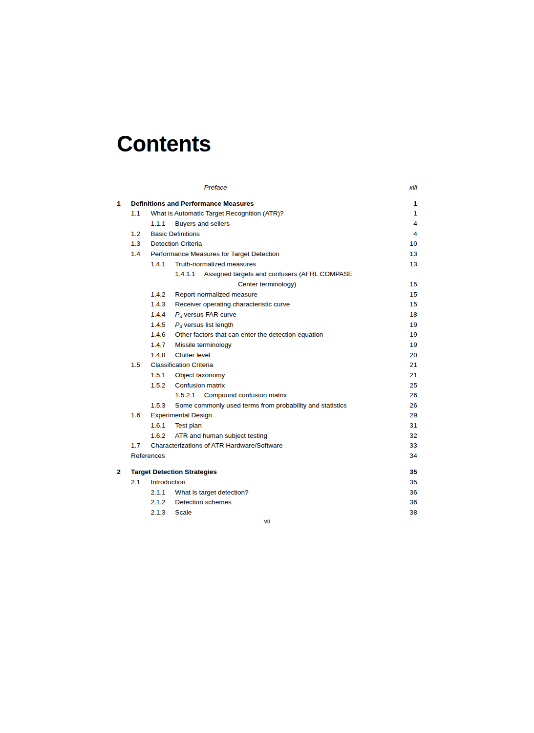Contents
| | | | | Preface | xiii |
| 1 | Definitions and Performance Measures | 1 |
| | 1.1 | What is Automatic Target Recognition (ATR)? | 1 |
| | | 1.1.1 | Buyers and sellers | 4 |
| | 1.2 | Basic Definitions | 4 |
| | 1.3 | Detection Criteria | 10 |
| | 1.4 | Performance Measures for Target Detection | 13 |
| | | 1.4.1 | Truth-normalized measures | 13 |
| | | | 1.4.1.1 | Assigned targets and confusers (AFRL COMPASE | |
| | | | | Center terminology) | 15 |
| | | 1.4.2 | Report-normalized measure | 15 |
| | | 1.4.3 | Receiver operating characteristic curve | 15 |
| | | 1.4.4 | P d versus FAR curve | 18 |
| | | 1.4.5 | P d versus list length | 19 |
| | | 1.4.6 | Other factors that can enter the detection equation | 19 |
| | | 1.4.7 | Missile terminology | 19 |
| | | 1.4.8 | Clutter level | 20 |
| | 1.5 | Classification Criteria | 21 |
| | | 1.5.1 | Object taxonomy | 21 |
| | | 1.5.2 | Confusion matrix | 25 |
| | | | 1.5.2.1 | Compound confusion matrix | 26 |
| | | 1.5.3 | Some commonly used terms from probability and statistics | 26 |
| | 1.6 | Experimental Design | 29 |
| | | 1.6.1 | Test plan | 31 |
| | | 1.6.2 | ATR and human subject testing | 32 |
| | 1.7 | Characterizations of ATR Hardware/Software | 33 |
| | References | 34 |
| 2 | Target Detection Strategies | 35 |
| | 2.1 | Introduction | 35 |
| | | 2.1.1 | What is target detection? | 36 |
| | | 2.1.2 | Detection schemes | 36 |
| | | 2.1.3 | Scale | 38 |
vii